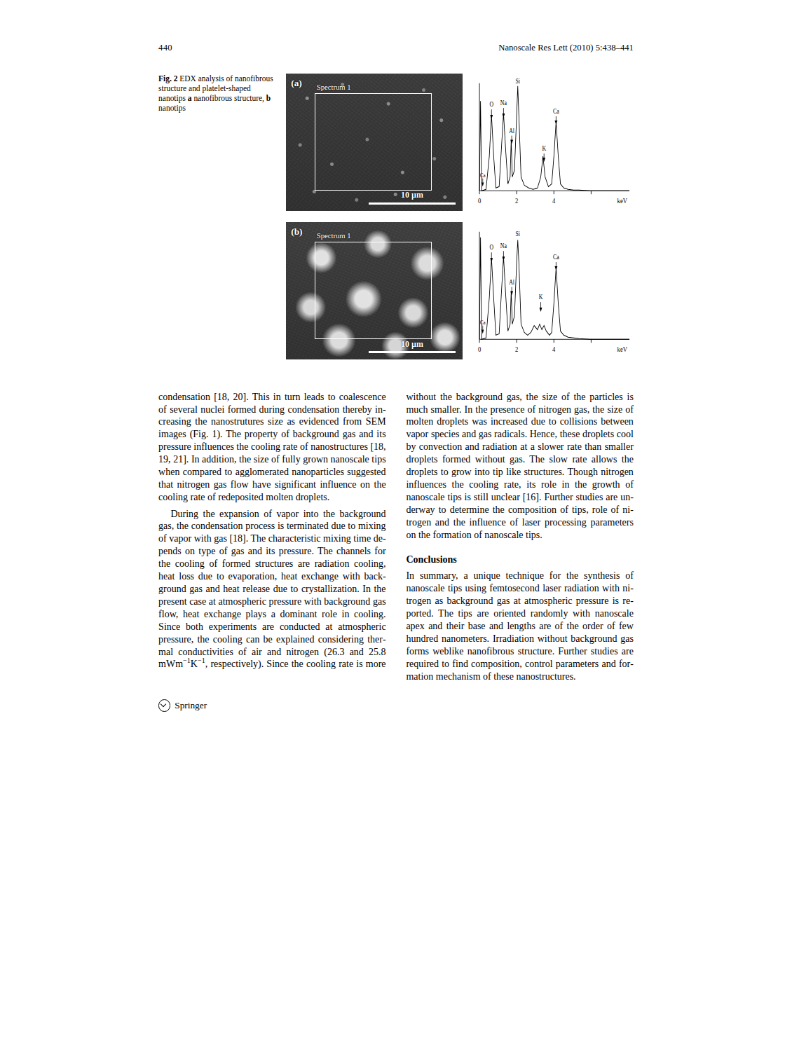440 Nanoscale Res Lett (2010) 5:438–441
Fig. 2 EDX analysis of nanofibrous structure and platelet-shaped nanotips a nanofibrous structure, b nanotips
(a)
Spectrum 1
10 µm
0 2 4 keV O Na Al Si K Ca Ca
(b)
Spectrum 1
10 µm
0 2 4 keV O Na Al Si K Ca Ca
condensation [18, 20]. This in turn leads to coalescence of several nuclei formed during condensation thereby increasing the nanostrutures size as evidenced from SEM images (Fig. 1). The property of background gas and its pressure influences the cooling rate of nanostructures [18, 19, 21]. In addition, the size of fully grown nanoscale tips when compared to agglomerated nanoparticles suggested that nitrogen gas flow have significant influence on the cooling rate of redeposited molten droplets.
During the expansion of vapor into the background gas, the condensation process is terminated due to mixing of vapor with gas [18]. The characteristic mixing time depends on type of gas and its pressure. The channels for the cooling of formed structures are radiation cooling, heat loss due to evaporation, heat exchange with background gas and heat release due to crystallization. In the present case at atmospheric pressure with background gas flow, heat exchange plays a dominant role in cooling. Since both experiments are conducted at atmospheric pressure, the cooling can be explained considering thermal conductivities of air and nitrogen (26.3 and 25.8 mWm−1K−1, respectively). Since the cooling rate is more without the background gas, the size of the particles is much smaller. In the presence of nitrogen gas, the size of molten droplets was increased due to collisions between vapor species and gas radicals. Hence, these droplets cool by convection and radiation at a slower rate than smaller droplets formed without gas. The slow rate allows the droplets to grow into tip like structures. Though nitrogen influences the cooling rate, its role in the growth of nanoscale tips is still unclear [16]. Further studies are underway to determine the composition of tips, role of nitrogen and the influence of laser processing parameters on the formation of nanoscale tips.
Conclusions
In summary, a unique technique for the synthesis of nanoscale tips using femtosecond laser radiation with nitrogen as background gas at atmospheric pressure is reported. The tips are oriented randomly with nanoscale apex and their base and lengths are of the order of few hundred nanometers. Irradiation without background gas forms weblike nanofibrous structure. Further studies are required to find composition, control parameters and formation mechanism of these nanostructures.
Springer